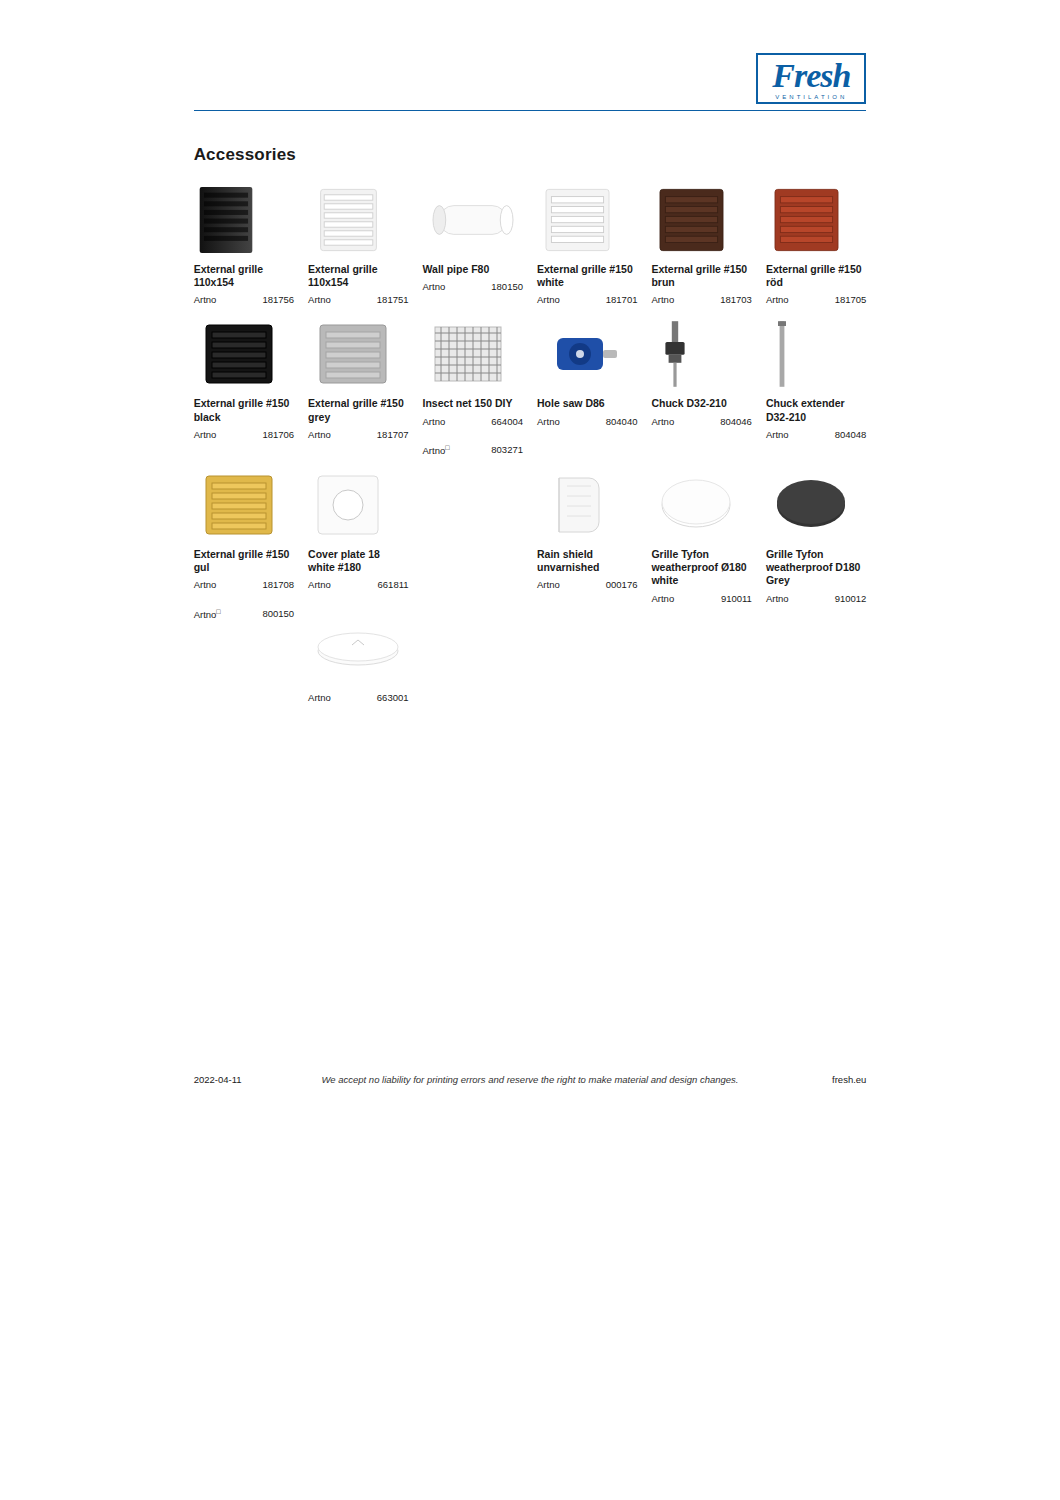Fresh
Ventilation
Accessories
External grille 110x154
Artno 181756
External grille 110x154
Artno 181751
Wall pipe F80
Artno 180150
External grille #150 white
Artno 181701
External grille #150 brun
Artno 181703
External grille #150 röd
Artno 181705
External grille #150 black
Artno 181706
External grille #150 grey
Artno 181707
Insect net 150 DIY
Artno 664004
Artno□803271
Hole saw D86
Artno 804040
Chuck D32-210
Artno 804046
Chuck extender D32-210
Artno 804048
External grille #150 gul
Artno 181708
Artno□800150
Cover plate 18 white #180
Artno 661811
Artno 663001
Rain shield unvarnished
Artno 000176
Grille Tyfon weatherproof Ø180 white
Artno 910011
Grille Tyfon weatherproof D180 Grey
Artno 910012
2022-04-11
We accept no liability for printing errors and reserve the right to make material and design changes.
fresh.eu